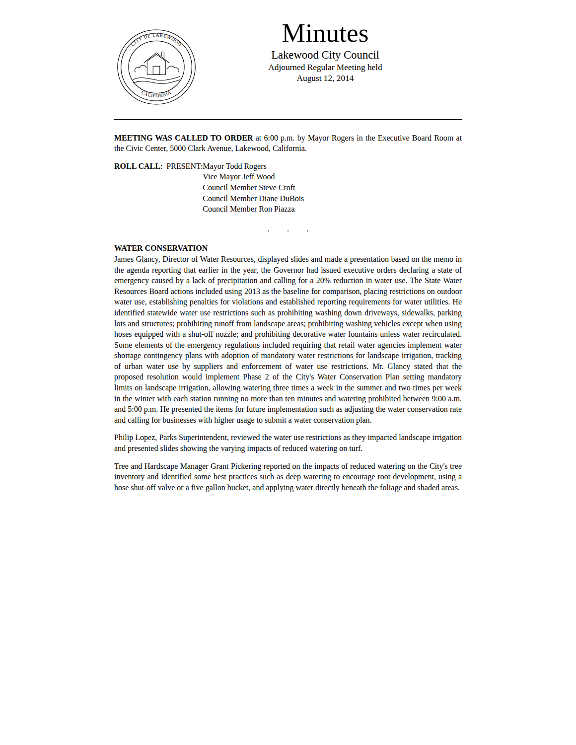CITY OF LAKEWOOD CALIFORNIA
Minutes
Lakewood City Council
Adjourned Regular Meeting held
August 12, 2014
MEETING WAS CALLED TO ORDER at 6:00 p.m. by Mayor Rogers in the Executive Board Room at the Civic Center, 5000 Clark Avenue, Lakewood, California.
| ROLL CALL : PRESENT: | Mayor Todd Rogers Vice Mayor Jeff Wood Council Member Steve Croft Council Member Diane DuBois Council Member Ron Piazza |
...
Water Conservation
James Glancy, Director of Water Resources, displayed slides and made a presentation based on the memo in the agenda reporting that earlier in the year, the Governor had issued executive orders declaring a state of emergency caused by a lack of precipitation and calling for a 20% reduction in water use. The State Water Resources Board actions included using 2013 as the baseline for comparison, placing restrictions on outdoor water use, establishing penalties for violations and established reporting requirements for water utilities. He identified statewide water use restrictions such as prohibiting washing down driveways, sidewalks, parking lots and structures; prohibiting runoff from landscape areas; prohibiting washing vehicles except when using hoses equipped with a shut-off nozzle; and prohibiting decorative water fountains unless water recirculated. Some elements of the emergency regulations included requiring that retail water agencies implement water shortage contingency plans with adoption of mandatory water restrictions for landscape irrigation, tracking of urban water use by suppliers and enforcement of water use restrictions. Mr. Glancy stated that the proposed resolution would implement Phase 2 of the City's Water Conservation Plan setting mandatory limits on landscape irrigation, allowing watering three times a week in the summer and two times per week in the winter with each station running no more than ten minutes and watering prohibited between 9:00 a.m. and 5:00 p.m. He presented the items for future implementation such as adjusting the water conservation rate and calling for businesses with higher usage to submit a water conservation plan.
Philip Lopez, Parks Superintendent, reviewed the water use restrictions as they impacted landscape irrigation and presented slides showing the varying impacts of reduced watering on turf.
Tree and Hardscape Manager Grant Pickering reported on the impacts of reduced watering on the City's tree inventory and identified some best practices such as deep watering to encourage root development, using a hose shut-off valve or a five gallon bucket, and applying water directly beneath the foliage and shaded areas.